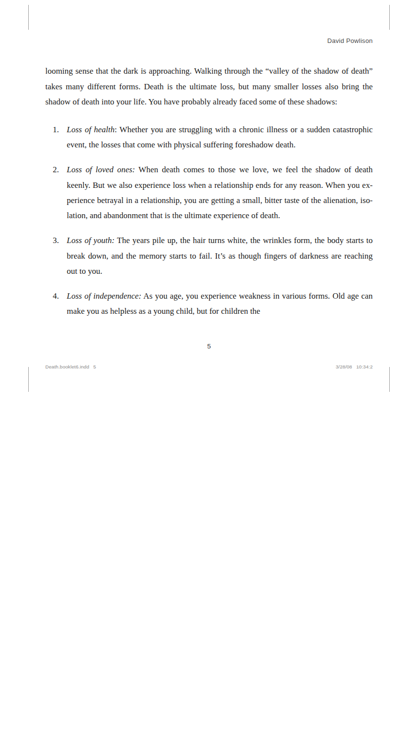David Powlison
looming sense that the dark is approaching. Walking through the “valley of the shadow of death” takes many different forms. Death is the ultimate loss, but many smaller losses also bring the shadow of death into your life. You have probably already faced some of these shadows:
Loss of health: Whether you are struggling with a chronic illness or a sudden catastrophic event, the losses that come with physical suffering foreshadow death.
Loss of loved ones: When death comes to those we love, we feel the shadow of death keenly. But we also experience loss when a relationship ends for any reason. When you experience betrayal in a relationship, you are getting a small, bitter taste of the alienation, isolation, and abandonment that is the ultimate experience of death.
Loss of youth: The years pile up, the hair turns white, the wrinkles form, the body starts to break down, and the memory starts to fail. It’s as though fingers of darkness are reaching out to you.
Loss of independence: As you age, you experience weakness in various forms. Old age can make you as helpless as a young child, but for children the
5
Death.booklet6.indd 5 3/28/08 10:34:2